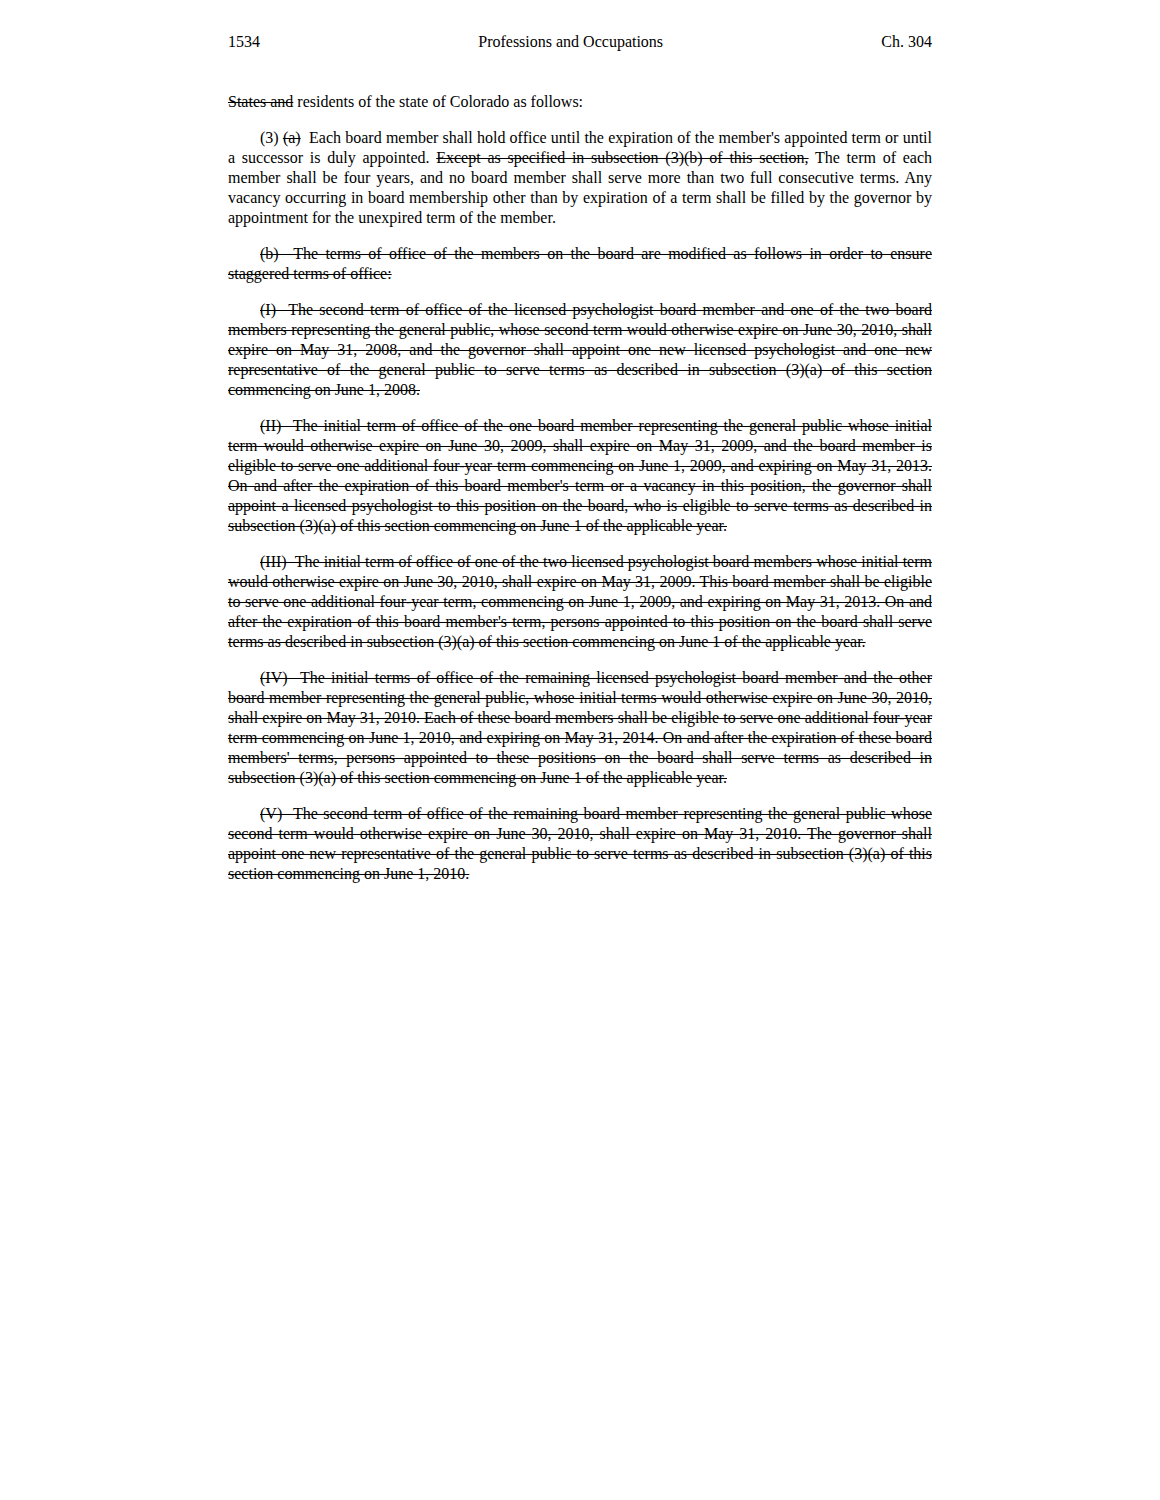1534 Professions and Occupations Ch. 304
States and residents of the state of Colorado as follows:
(3) (a) Each board member shall hold office until the expiration of the member's appointed term or until a successor is duly appointed. Except as specified in subsection (3)(b) of this section, The term of each member shall be four years, and no board member shall serve more than two full consecutive terms. Any vacancy occurring in board membership other than by expiration of a term shall be filled by the governor by appointment for the unexpired term of the member.
(b) The terms of office of the members on the board are modified as follows in order to ensure staggered terms of office:
(I) The second term of office of the licensed psychologist board member and one of the two board members representing the general public, whose second term would otherwise expire on June 30, 2010, shall expire on May 31, 2008, and the governor shall appoint one new licensed psychologist and one new representative of the general public to serve terms as described in subsection (3)(a) of this section commencing on June 1, 2008.
(II) The initial term of office of the one board member representing the general public whose initial term would otherwise expire on June 30, 2009, shall expire on May 31, 2009, and the board member is eligible to serve one additional four-year term commencing on June 1, 2009, and expiring on May 31, 2013. On and after the expiration of this board member's term or a vacancy in this position, the governor shall appoint a licensed psychologist to this position on the board, who is eligible to serve terms as described in subsection (3)(a) of this section commencing on June 1 of the applicable year.
(III) The initial term of office of one of the two licensed psychologist board members whose initial term would otherwise expire on June 30, 2010, shall expire on May 31, 2009. This board member shall be eligible to serve one additional four-year term, commencing on June 1, 2009, and expiring on May 31, 2013. On and after the expiration of this board member's term, persons appointed to this position on the board shall serve terms as described in subsection (3)(a) of this section commencing on June 1 of the applicable year.
(IV) The initial terms of office of the remaining licensed psychologist board member and the other board member representing the general public, whose initial terms would otherwise expire on June 30, 2010, shall expire on May 31, 2010. Each of these board members shall be eligible to serve one additional four-year term commencing on June 1, 2010, and expiring on May 31, 2014. On and after the expiration of these board members' terms, persons appointed to these positions on the board shall serve terms as described in subsection (3)(a) of this section commencing on June 1 of the applicable year.
(V) The second term of office of the remaining board member representing the general public whose second term would otherwise expire on June 30, 2010, shall expire on May 31, 2010. The governor shall appoint one new representative of the general public to serve terms as described in subsection (3)(a) of this section commencing on June 1, 2010.